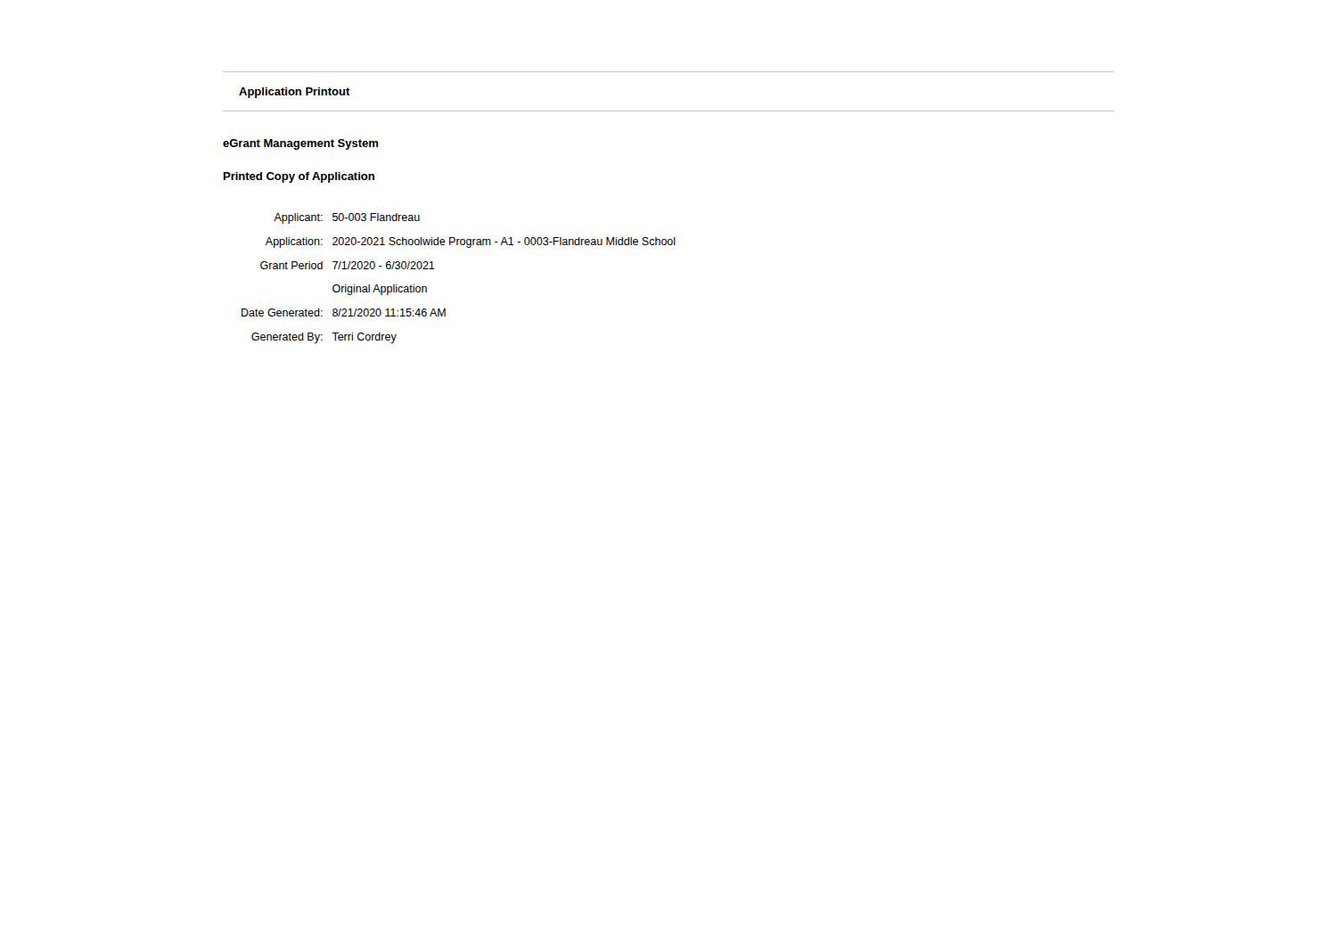Application Printout
eGrant Management System
Printed Copy of Application
| Applicant: | 50-003 Flandreau |
| Application: | 2020-2021 Schoolwide Program - A1 - 0003-Flandreau Middle School |
| Grant Period | 7/1/2020 - 6/30/2021 |
| | Original Application |
| Date Generated: | 8/21/2020 11:15:46 AM |
| Generated By: | Terri Cordrey |